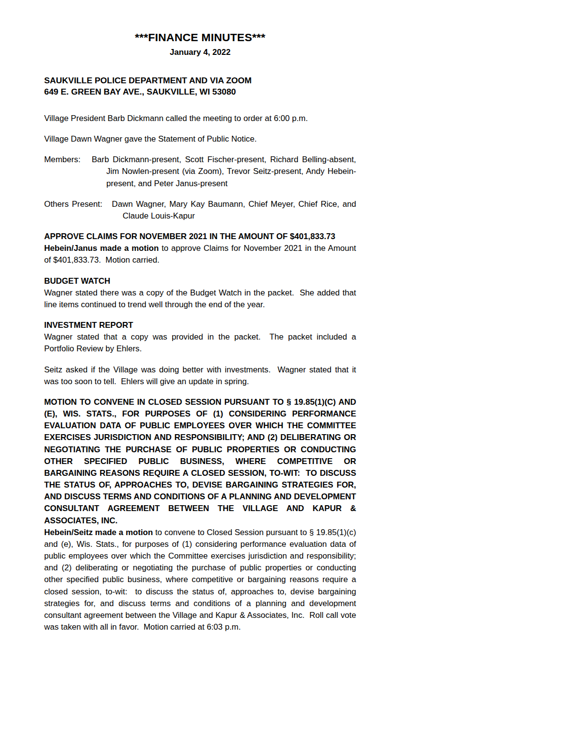***FINANCE MINUTES***
January 4, 2022
SAUKVILLE POLICE DEPARTMENT AND VIA ZOOM
649 E. GREEN BAY AVE., SAUKVILLE, WI 53080
Village President Barb Dickmann called the meeting to order at 6:00 p.m.
Village Dawn Wagner gave the Statement of Public Notice.
Members: Barb Dickmann-present, Scott Fischer-present, Richard Belling-absent, Jim Nowlen-present (via Zoom), Trevor Seitz-present, Andy Hebein-present, and Peter Janus-present
Others Present: Dawn Wagner, Mary Kay Baumann, Chief Meyer, Chief Rice, and Claude Louis-Kapur
APPROVE CLAIMS FOR NOVEMBER 2021 IN THE AMOUNT OF $401,833.73
Hebein/Janus made a motion to approve Claims for November 2021 in the Amount of $401,833.73. Motion carried.
BUDGET WATCH
Wagner stated there was a copy of the Budget Watch in the packet. She added that line items continued to trend well through the end of the year.
INVESTMENT REPORT
Wagner stated that a copy was provided in the packet. The packet included a Portfolio Review by Ehlers.
Seitz asked if the Village was doing better with investments. Wagner stated that it was too soon to tell. Ehlers will give an update in spring.
MOTION TO CONVENE IN CLOSED SESSION PURSUANT TO § 19.85(1)(C) AND (E), WIS. STATS., FOR PURPOSES OF (1) CONSIDERING PERFORMANCE EVALUATION DATA OF PUBLIC EMPLOYEES OVER WHICH THE COMMITTEE EXERCISES JURISDICTION AND RESPONSIBILITY; AND (2) DELIBERATING OR NEGOTIATING THE PURCHASE OF PUBLIC PROPERTIES OR CONDUCTING OTHER SPECIFIED PUBLIC BUSINESS, WHERE COMPETITIVE OR BARGAINING REASONS REQUIRE A CLOSED SESSION, TO-WIT: TO DISCUSS THE STATUS OF, APPROACHES TO, DEVISE BARGAINING STRATEGIES FOR, AND DISCUSS TERMS AND CONDITIONS OF A PLANNING AND DEVELOPMENT CONSULTANT AGREEMENT BETWEEN THE VILLAGE AND KAPUR & ASSOCIATES, INC.
Hebein/Seitz made a motion to convene to Closed Session pursuant to § 19.85(1)(c) and (e), Wis. Stats., for purposes of (1) considering performance evaluation data of public employees over which the Committee exercises jurisdiction and responsibility; and (2) deliberating or negotiating the purchase of public properties or conducting other specified public business, where competitive or bargaining reasons require a closed session, to-wit: to discuss the status of, approaches to, devise bargaining strategies for, and discuss terms and conditions of a planning and development consultant agreement between the Village and Kapur & Associates, Inc. Roll call vote was taken with all in favor. Motion carried at 6:03 p.m.